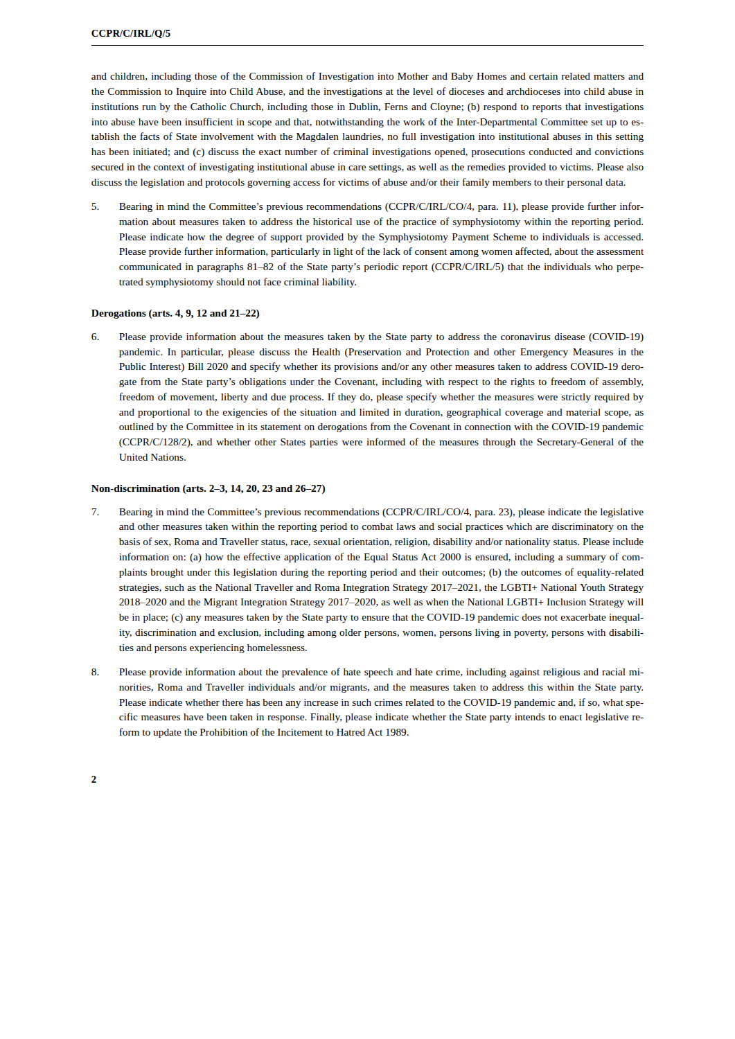CCPR/C/IRL/Q/5
and children, including those of the Commission of Investigation into Mother and Baby Homes and certain related matters and the Commission to Inquire into Child Abuse, and the investigations at the level of dioceses and archdioceses into child abuse in institutions run by the Catholic Church, including those in Dublin, Ferns and Cloyne; (b) respond to reports that investigations into abuse have been insufficient in scope and that, notwithstanding the work of the Inter-Departmental Committee set up to establish the facts of State involvement with the Magdalen laundries, no full investigation into institutional abuses in this setting has been initiated; and (c) discuss the exact number of criminal investigations opened, prosecutions conducted and convictions secured in the context of investigating institutional abuse in care settings, as well as the remedies provided to victims. Please also discuss the legislation and protocols governing access for victims of abuse and/or their family members to their personal data.
5.
Bearing in mind the Committee’s previous recommendations (CCPR/C/IRL/CO/4, para. 11), please provide further information about measures taken to address the historical use of the practice of symphysiotomy within the reporting period. Please indicate how the degree of support provided by the Symphysiotomy Payment Scheme to individuals is accessed. Please provide further information, particularly in light of the lack of consent among women affected, about the assessment communicated in paragraphs 81–82 of the State party’s periodic report (CCPR/C/IRL/5) that the individuals who perpetrated symphysiotomy should not face criminal liability.
Derogations (arts. 4, 9, 12 and 21–22)
6.
Please provide information about the measures taken by the State party to address the coronavirus disease (COVID-19) pandemic. In particular, please discuss the Health (Preservation and Protection and other Emergency Measures in the Public Interest) Bill 2020 and specify whether its provisions and/or any other measures taken to address COVID-19 derogate from the State party’s obligations under the Covenant, including with respect to the rights to freedom of assembly, freedom of movement, liberty and due process. If they do, please specify whether the measures were strictly required by and proportional to the exigencies of the situation and limited in duration, geographical coverage and material scope, as outlined by the Committee in its statement on derogations from the Covenant in connection with the COVID-19 pandemic (CCPR/C/128/2), and whether other States parties were informed of the measures through the Secretary-General of the United Nations.
Non-discrimination (arts. 2–3, 14, 20, 23 and 26–27)
7.
Bearing in mind the Committee’s previous recommendations (CCPR/C/IRL/CO/4, para. 23), please indicate the legislative and other measures taken within the reporting period to combat laws and social practices which are discriminatory on the basis of sex, Roma and Traveller status, race, sexual orientation, religion, disability and/or nationality status. Please include information on: (a) how the effective application of the Equal Status Act 2000 is ensured, including a summary of complaints brought under this legislation during the reporting period and their outcomes; (b) the outcomes of equality-related strategies, such as the National Traveller and Roma Integration Strategy 2017–2021, the LGBTI+ National Youth Strategy 2018–2020 and the Migrant Integration Strategy 2017–2020, as well as when the National LGBTI+ Inclusion Strategy will be in place; (c) any measures taken by the State party to ensure that the COVID-19 pandemic does not exacerbate inequality, discrimination and exclusion, including among older persons, women, persons living in poverty, persons with disabilities and persons experiencing homelessness.
8.
Please provide information about the prevalence of hate speech and hate crime, including against religious and racial minorities, Roma and Traveller individuals and/or migrants, and the measures taken to address this within the State party. Please indicate whether there has been any increase in such crimes related to the COVID-19 pandemic and, if so, what specific measures have been taken in response. Finally, please indicate whether the State party intends to enact legislative reform to update the Prohibition of the Incitement to Hatred Act 1989.
2